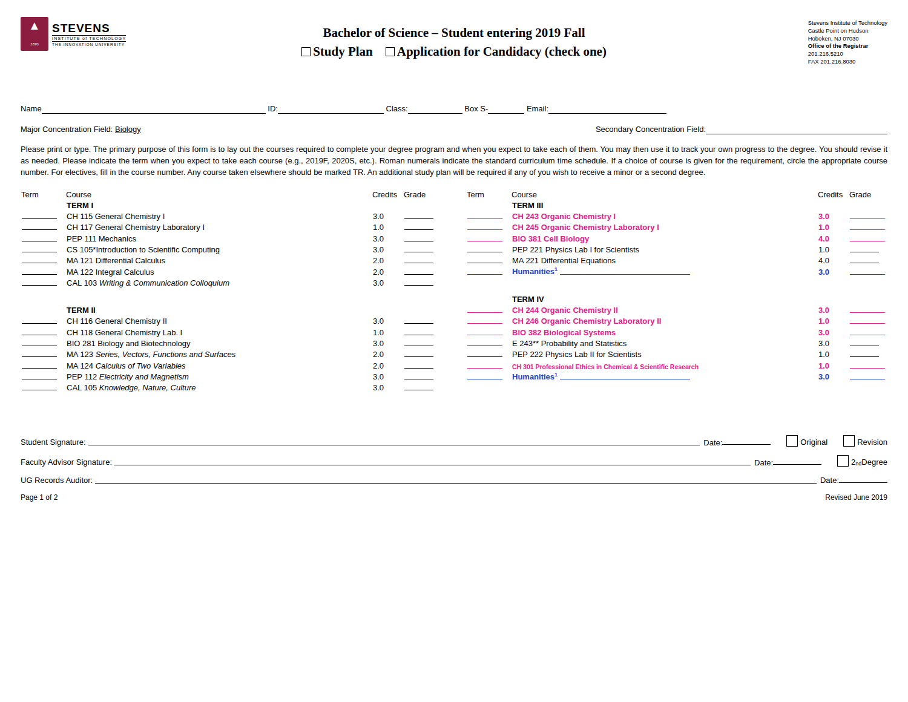▲ 1870
STEVENS
INSTITUTE of TECHNOLOGY
THE INNOVATION UNIVERSITY
Bachelor of Science – Student entering 2019 Fall
Study Plan Application for Candidacy (check one)
Stevens Institute of Technology
Castle Point on Hudson
Hoboken, NJ 07030
Office of the Registrar
201.216.5210
FAX 201.216.8030
Name ID: Class: Box S- Email:
Major Concentration Field: Biology
Secondary Concentration Field:
Please print or type. The primary purpose of this form is to lay out the courses required to complete your degree program and when you expect to take each of them. You may then use it to track your own progress to the degree. You should revise it as needed. Please indicate the term when you expect to take each course (e.g., 2019F, 2020S, etc.). Roman numerals indicate the standard curriculum time schedule. If a choice of course is given for the requirement, circle the appropriate course number. For electives, fill in the course number. Any course taken elsewhere should be marked TR. An additional study plan will be required if any of you wish to receive a minor or a second degree.
| Term | Course | Credits | Grade |
| --- | --- | --- | --- |
| | TERM I | | |
| | CH 115 General Chemistry I | 3.0 | |
| | CH 117 General Chemistry Laboratory I | 1.0 | |
| | PEP 111 Mechanics | 3.0 | |
| | CS 105*Introduction to Scientific Computing | 3.0 | |
| | MA 121 Differential Calculus | 2.0 | |
| | MA 122 Integral Calculus | 2.0 | |
| | CAL 103 Writing & Communication Colloquium | 3.0 | |
| | TERM II | | |
| | CH 116 General Chemistry II | 3.0 | |
| | CH 118 General Chemistry Lab. I | 1.0 | |
| | BIO 281 Biology and Biotechnology | 3.0 | |
| | MA 123 Series, Vectors, Functions and Surfaces | 2.0 | |
| | MA 124 Calculus of Two Variables | 2.0 | |
| | PEP 112 Electricity and Magnetism | 3.0 | |
| | CAL 105 Knowledge, Nature, Culture | 3.0 | |
| Term | Course | Credits | Grade |
| --- | --- | --- | --- |
| | TERM III | | |
| | CH 243 Organic Chemistry I | 3.0 | |
| | CH 245 Organic Chemistry Laboratory I | 1.0 | |
| | BIO 381 Cell Biology | 4.0 | |
| | PEP 221 Physics Lab I for Scientists | 1.0 | |
| | MA 221 Differential Equations | 4.0 | |
| | Humanities 1 | 3.0 | |
| | TERM IV | | |
| | CH 244 Organic Chemistry II | 3.0 | |
| | CH 246 Organic Chemistry Laboratory II | 1.0 | |
| | BIO 382 Biological Systems | 3.0 | |
| | E 243** Probability and Statistics | 3.0 | |
| | PEP 222 Physics Lab II for Scientists | 1.0 | |
| | CH 301 Professional Ethics in Chemical & Scientific Research | 1.0 | |
| | Humanities 1 | 3.0 | |
Student Signature: Date: Original Revision
Faculty Advisor Signature: Date: 2nd Degree
UG Records Auditor: Date:
Page 1 of 2
Revised June 2019